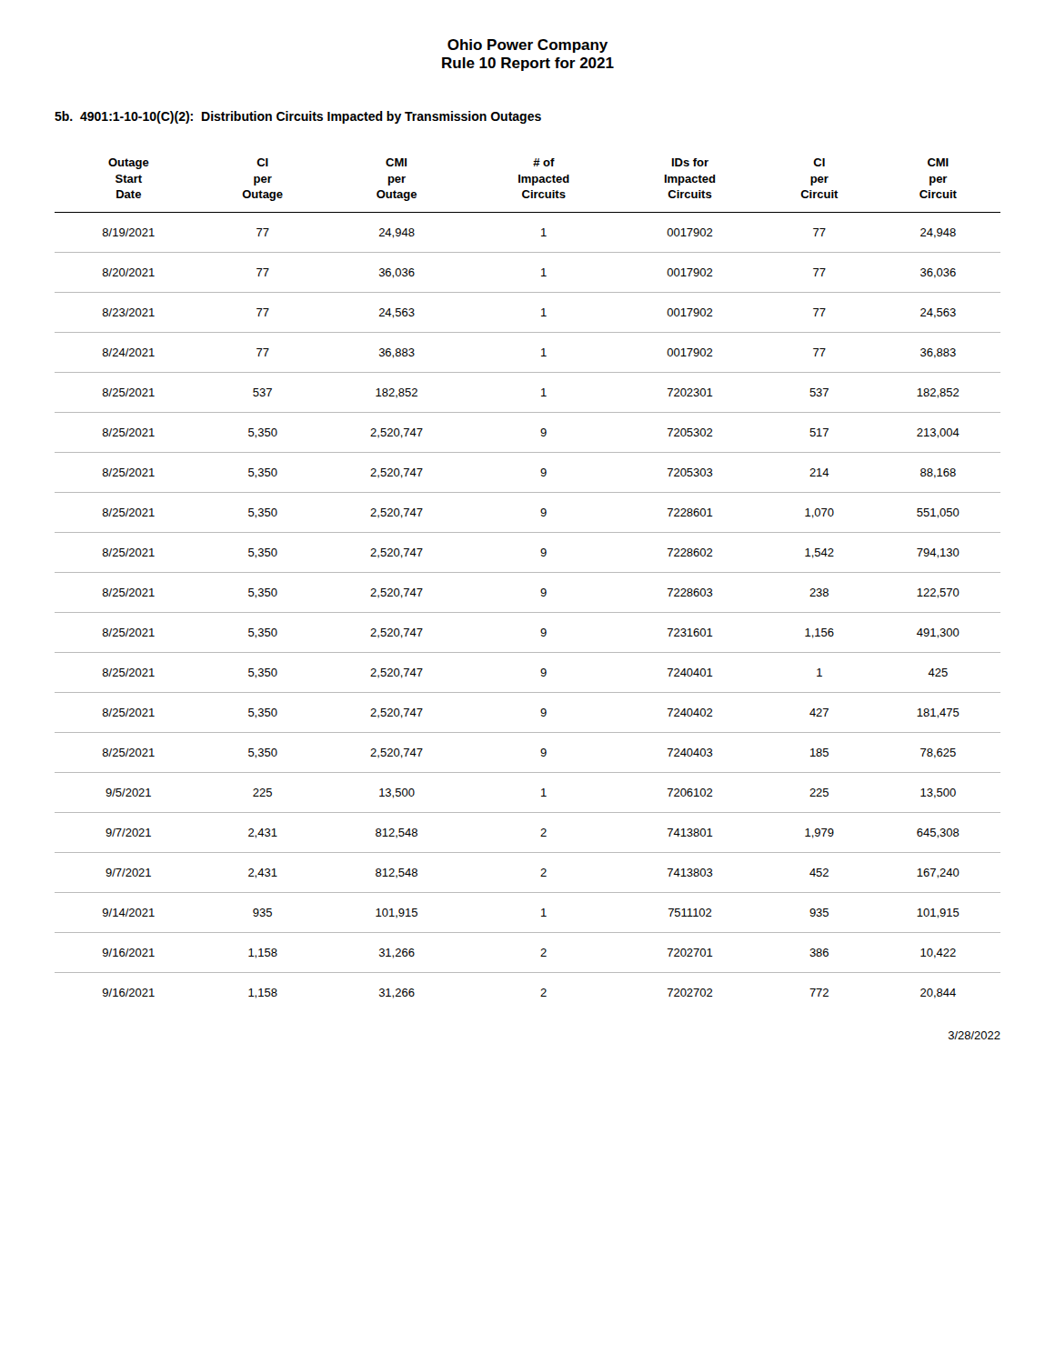Ohio Power Company
Rule 10 Report for 2021
5b. 4901:1-10-10(C)(2): Distribution Circuits Impacted by Transmission Outages
| Outage Start Date | CI per Outage | CMI per Outage | # of Impacted Circuits | IDs for Impacted Circuits | CI per Circuit | CMI per Circuit |
| --- | --- | --- | --- | --- | --- | --- |
| 8/19/2021 | 77 | 24,948 | 1 | 0017902 | 77 | 24,948 |
| 8/20/2021 | 77 | 36,036 | 1 | 0017902 | 77 | 36,036 |
| 8/23/2021 | 77 | 24,563 | 1 | 0017902 | 77 | 24,563 |
| 8/24/2021 | 77 | 36,883 | 1 | 0017902 | 77 | 36,883 |
| 8/25/2021 | 537 | 182,852 | 1 | 7202301 | 537 | 182,852 |
| 8/25/2021 | 5,350 | 2,520,747 | 9 | 7205302 | 517 | 213,004 |
| 8/25/2021 | 5,350 | 2,520,747 | 9 | 7205303 | 214 | 88,168 |
| 8/25/2021 | 5,350 | 2,520,747 | 9 | 7228601 | 1,070 | 551,050 |
| 8/25/2021 | 5,350 | 2,520,747 | 9 | 7228602 | 1,542 | 794,130 |
| 8/25/2021 | 5,350 | 2,520,747 | 9 | 7228603 | 238 | 122,570 |
| 8/25/2021 | 5,350 | 2,520,747 | 9 | 7231601 | 1,156 | 491,300 |
| 8/25/2021 | 5,350 | 2,520,747 | 9 | 7240401 | 1 | 425 |
| 8/25/2021 | 5,350 | 2,520,747 | 9 | 7240402 | 427 | 181,475 |
| 8/25/2021 | 5,350 | 2,520,747 | 9 | 7240403 | 185 | 78,625 |
| 9/5/2021 | 225 | 13,500 | 1 | 7206102 | 225 | 13,500 |
| 9/7/2021 | 2,431 | 812,548 | 2 | 7413801 | 1,979 | 645,308 |
| 9/7/2021 | 2,431 | 812,548 | 2 | 7413803 | 452 | 167,240 |
| 9/14/2021 | 935 | 101,915 | 1 | 7511102 | 935 | 101,915 |
| 9/16/2021 | 1,158 | 31,266 | 2 | 7202701 | 386 | 10,422 |
| 9/16/2021 | 1,158 | 31,266 | 2 | 7202702 | 772 | 20,844 |
3/28/2022